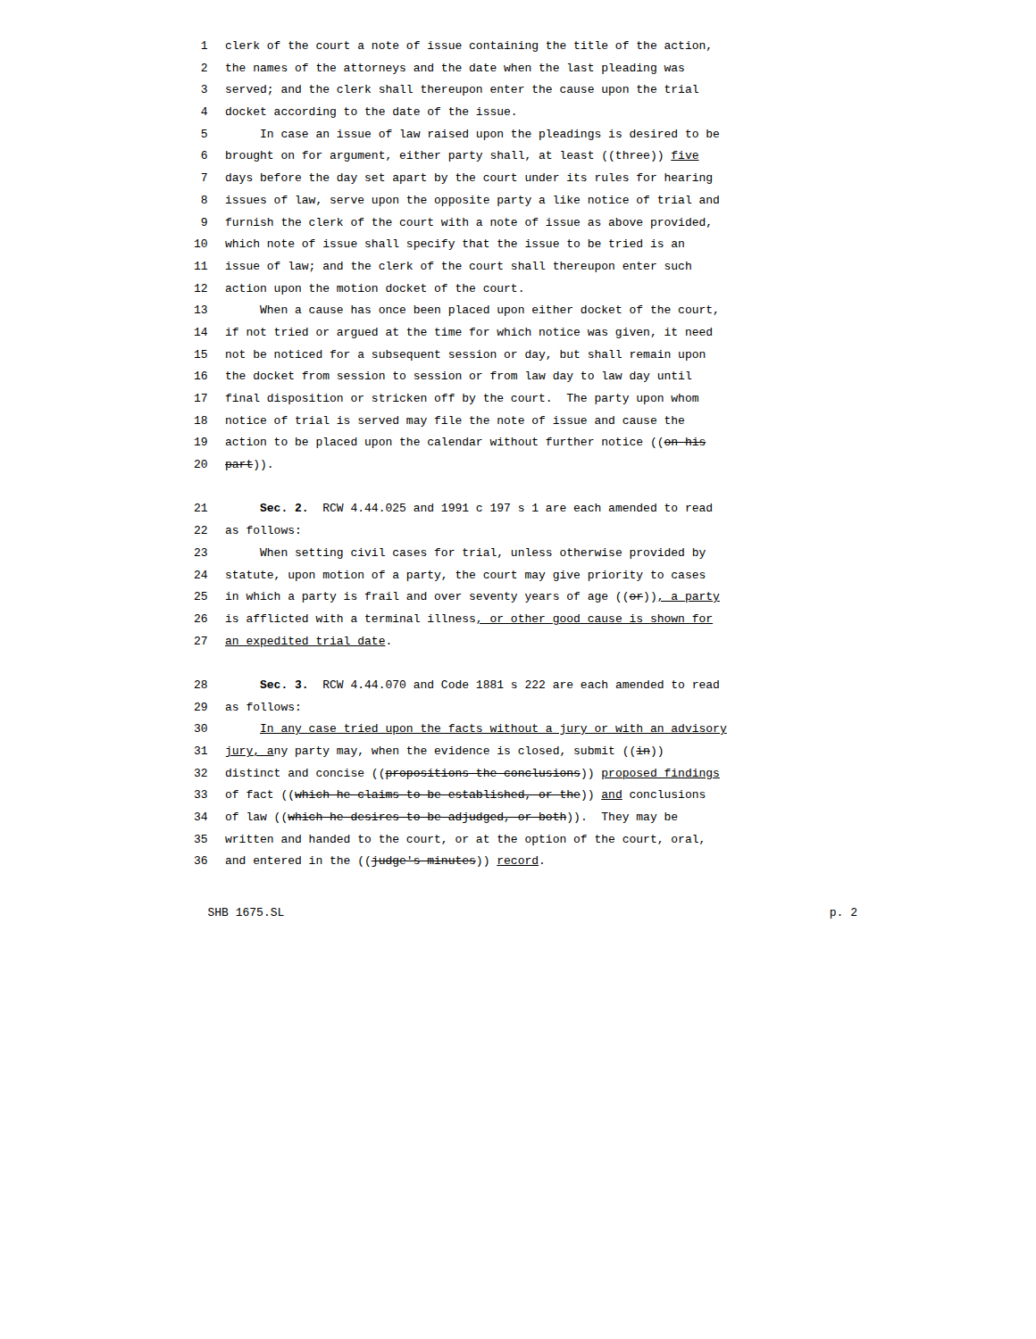1 clerk of the court a note of issue containing the title of the action,
2 the names of the attorneys and the date when the last pleading was
3 served; and the clerk shall thereupon enter the cause upon the trial
4 docket according to the date of the issue.
5 In case an issue of law raised upon the pleadings is desired to be
6 brought on for argument, either party shall, at least ((three)) five
7 days before the day set apart by the court under its rules for hearing
8 issues of law, serve upon the opposite party a like notice of trial and
9 furnish the clerk of the court with a note of issue as above provided,
10 which note of issue shall specify that the issue to be tried is an
11 issue of law; and the clerk of the court shall thereupon enter such
12 action upon the motion docket of the court.
13 When a cause has once been placed upon either docket of the court,
14 if not tried or argued at the time for which notice was given, it need
15 not be noticed for a subsequent session or day, but shall remain upon
16 the docket from session to session or from law day to law day until
17 final disposition or stricken off by the court. The party upon whom
18 notice of trial is served may file the note of issue and cause the
19 action to be placed upon the calendar without further notice ((on his
20 part)).
21 Sec. 2. RCW 4.44.025 and 1991 c 197 s 1 are each amended to read
22 as follows:
23 When setting civil cases for trial, unless otherwise provided by
24 statute, upon motion of a party, the court may give priority to cases
25 in which a party is frail and over seventy years of age ((or)), a party
26 is afflicted with a terminal illness, or other good cause is shown for
27 an expedited trial date.
28 Sec. 3. RCW 4.44.070 and Code 1881 s 222 are each amended to read
29 as follows:
30 In any case tried upon the facts without a jury or with an advisory
31 jury, any party may, when the evidence is closed, submit ((in))
32 distinct and concise ((propositions the conclusions)) proposed findings
33 of fact ((which he claims to be established, or the)) and conclusions
34 of law ((which he desires to be adjudged, or both)). They may be
35 written and handed to the court, or at the option of the court, oral,
36 and entered in the ((judge's minutes)) record.
SHB 1675.SL p. 2